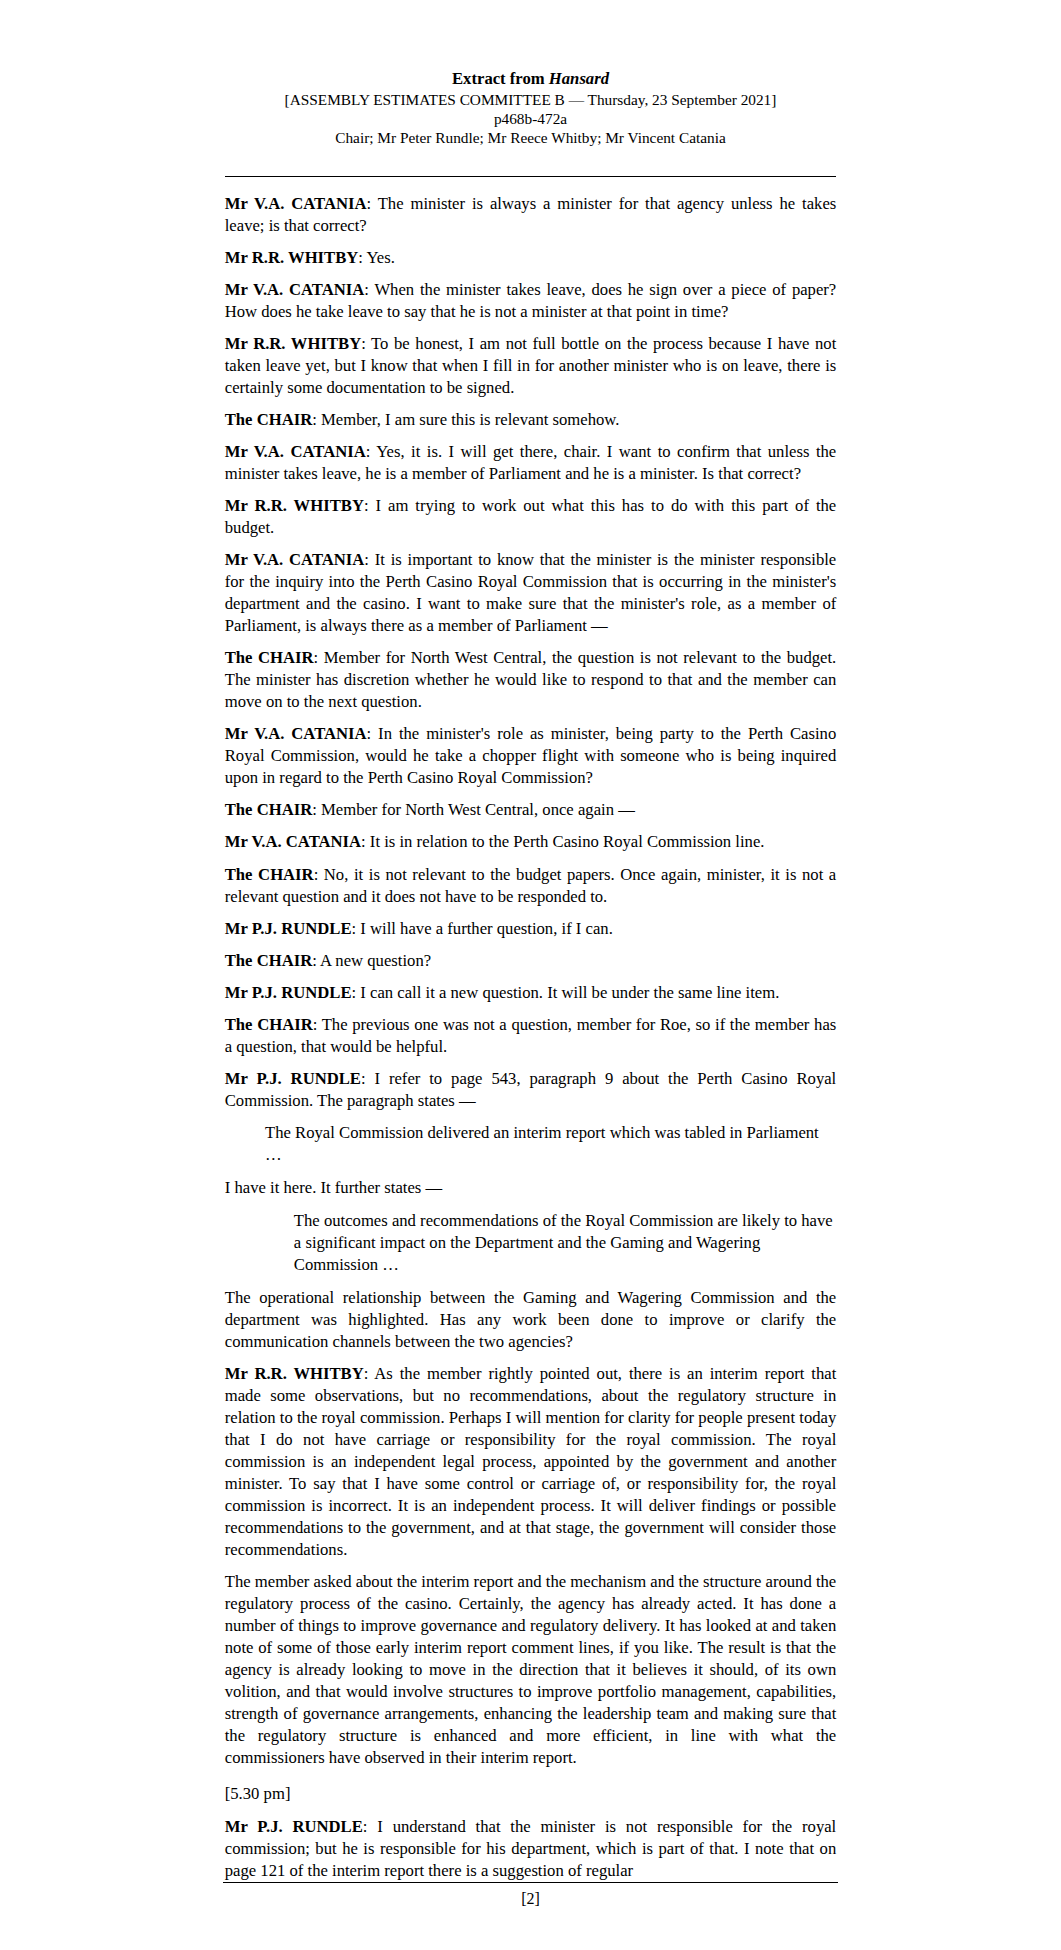Extract from Hansard
[ASSEMBLY ESTIMATES COMMITTEE B — Thursday, 23 September 2021]
p468b-472a
Chair; Mr Peter Rundle; Mr Reece Whitby; Mr Vincent Catania
Mr V.A. CATANIA: The minister is always a minister for that agency unless he takes leave; is that correct?
Mr R.R. WHITBY: Yes.
Mr V.A. CATANIA: When the minister takes leave, does he sign over a piece of paper? How does he take leave to say that he is not a minister at that point in time?
Mr R.R. WHITBY: To be honest, I am not full bottle on the process because I have not taken leave yet, but I know that when I fill in for another minister who is on leave, there is certainly some documentation to be signed.
The CHAIR: Member, I am sure this is relevant somehow.
Mr V.A. CATANIA: Yes, it is. I will get there, chair. I want to confirm that unless the minister takes leave, he is a member of Parliament and he is a minister. Is that correct?
Mr R.R. WHITBY: I am trying to work out what this has to do with this part of the budget.
Mr V.A. CATANIA: It is important to know that the minister is the minister responsible for the inquiry into the Perth Casino Royal Commission that is occurring in the minister's department and the casino. I want to make sure that the minister's role, as a member of Parliament, is always there as a member of Parliament —
The CHAIR: Member for North West Central, the question is not relevant to the budget. The minister has discretion whether he would like to respond to that and the member can move on to the next question.
Mr V.A. CATANIA: In the minister's role as minister, being party to the Perth Casino Royal Commission, would he take a chopper flight with someone who is being inquired upon in regard to the Perth Casino Royal Commission?
The CHAIR: Member for North West Central, once again —
Mr V.A. CATANIA: It is in relation to the Perth Casino Royal Commission line.
The CHAIR: No, it is not relevant to the budget papers. Once again, minister, it is not a relevant question and it does not have to be responded to.
Mr P.J. RUNDLE: I will have a further question, if I can.
The CHAIR: A new question?
Mr P.J. RUNDLE: I can call it a new question. It will be under the same line item.
The CHAIR: The previous one was not a question, member for Roe, so if the member has a question, that would be helpful.
Mr P.J. RUNDLE: I refer to page 543, paragraph 9 about the Perth Casino Royal Commission. The paragraph states —
The Royal Commission delivered an interim report which was tabled in Parliament …
I have it here. It further states —
The outcomes and recommendations of the Royal Commission are likely to have a significant impact on the Department and the Gaming and Wagering Commission …
The operational relationship between the Gaming and Wagering Commission and the department was highlighted. Has any work been done to improve or clarify the communication channels between the two agencies?
Mr R.R. WHITBY: As the member rightly pointed out, there is an interim report that made some observations, but no recommendations, about the regulatory structure in relation to the royal commission. Perhaps I will mention for clarity for people present today that I do not have carriage or responsibility for the royal commission. The royal commission is an independent legal process, appointed by the government and another minister. To say that I have some control or carriage of, or responsibility for, the royal commission is incorrect. It is an independent process. It will deliver findings or possible recommendations to the government, and at that stage, the government will consider those recommendations.
The member asked about the interim report and the mechanism and the structure around the regulatory process of the casino. Certainly, the agency has already acted. It has done a number of things to improve governance and regulatory delivery. It has looked at and taken note of some of those early interim report comment lines, if you like. The result is that the agency is already looking to move in the direction that it believes it should, of its own volition, and that would involve structures to improve portfolio management, capabilities, strength of governance arrangements, enhancing the leadership team and making sure that the regulatory structure is enhanced and more efficient, in line with what the commissioners have observed in their interim report.
[5.30 pm]
Mr P.J. RUNDLE: I understand that the minister is not responsible for the royal commission; but he is responsible for his department, which is part of that. I note that on page 121 of the interim report there is a suggestion of regular
[2]